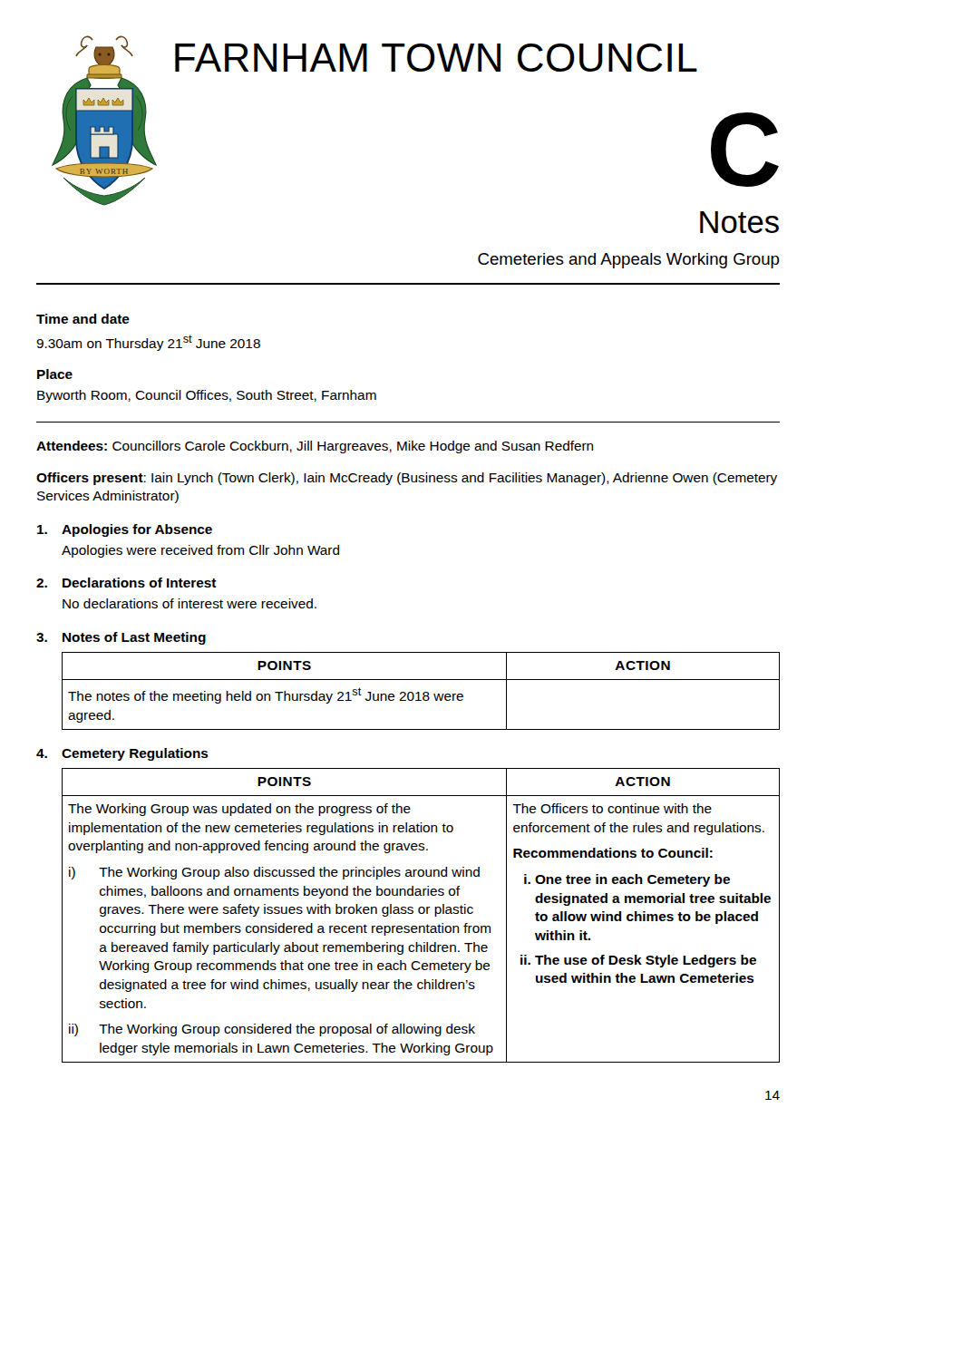BY WORTH
FARNHAM TOWN COUNCIL
C
Notes
Cemeteries and Appeals Working Group
Time and date
9.30am on Thursday 21st June 2018
Place
Byworth Room, Council Offices, South Street, Farnham
Attendees: Councillors Carole Cockburn, Jill Hargreaves, Mike Hodge and Susan Redfern
Officers present: Iain Lynch (Town Clerk), Iain McCready (Business and Facilities Manager), Adrienne Owen (Cemetery Services Administrator)
Apologies for Absence
Apologies were received from Cllr John Ward
Declarations of Interest
No declarations of interest were received.
Notes of Last Meeting
| POINTS | ACTION |
| --- | --- |
| The notes of the meeting held on Thursday 21 st June 2018 were agreed. | |
Cemetery Regulations
| POINTS | ACTION |
| --- | --- |
| The Working Group was updated on the progress of the implementation of the new cemeteries regulations in relation to overplanting and non-approved fencing around the graves. i) The Working Group also discussed the principles around wind chimes, balloons and ornaments beyond the boundaries of graves. There were safety issues with broken glass or plastic occurring but members considered a recent representation from a bereaved family particularly about remembering children. The Working Group recommends that one tree in each Cemetery be designated a tree for wind chimes, usually near the children’s section. ii) The Working Group considered the proposal of allowing desk ledger style memorials in Lawn Cemeteries. The Working Group | The Officers to continue with the enforcement of the rules and regulations. Recommendations to Council: One tree in each Cemetery be designated a memorial tree suitable to allow wind chimes to be placed within it. The use of Desk Style Ledgers be used within the Lawn Cemeteries |
14